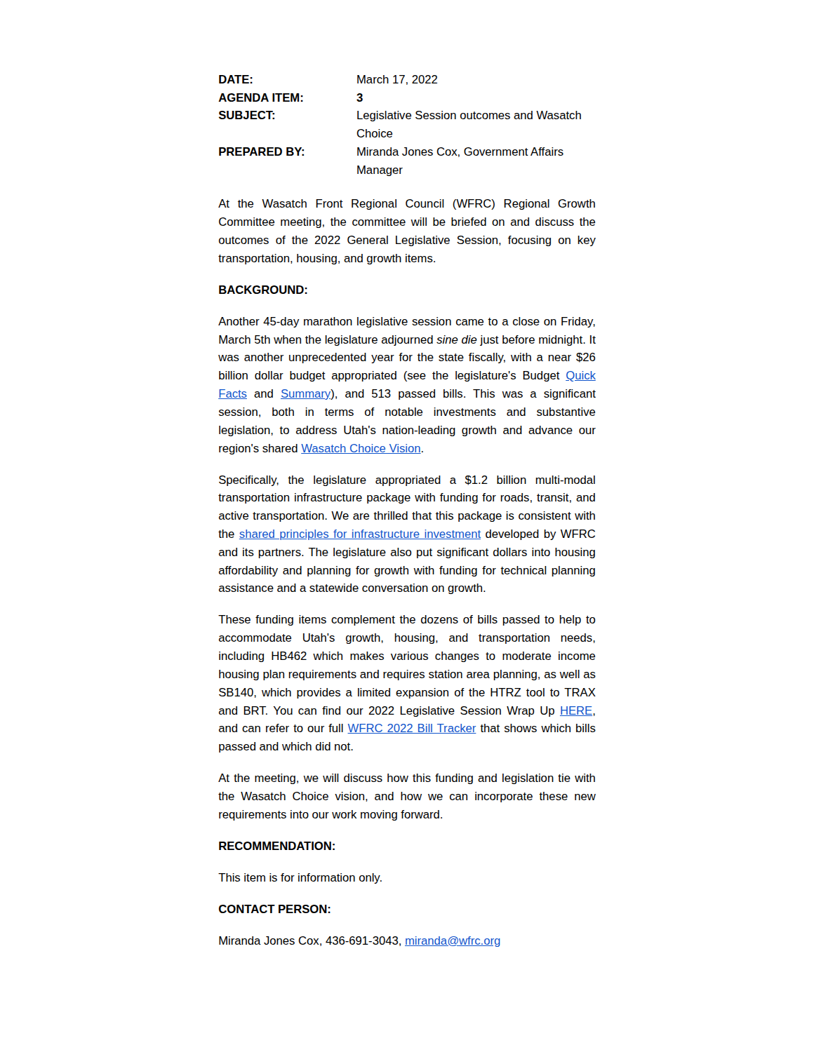DATE: March 17, 2022
AGENDA ITEM: 3
SUBJECT: Legislative Session outcomes and Wasatch Choice
PREPARED BY: Miranda Jones Cox, Government Affairs Manager
At the Wasatch Front Regional Council (WFRC) Regional Growth Committee meeting, the committee will be briefed on and discuss the outcomes of the 2022 General Legislative Session, focusing on key transportation, housing, and growth items.
Background:
Another 45-day marathon legislative session came to a close on Friday, March 5th when the legislature adjourned sine die just before midnight. It was another unprecedented year for the state fiscally, with a near $26 billion dollar budget appropriated (see the legislature's Budget Quick Facts and Summary), and 513 passed bills. This was a significant session, both in terms of notable investments and substantive legislation, to address Utah's nation-leading growth and advance our region's shared Wasatch Choice Vision.
Specifically, the legislature appropriated a $1.2 billion multi-modal transportation infrastructure package with funding for roads, transit, and active transportation. We are thrilled that this package is consistent with the shared principles for infrastructure investment developed by WFRC and its partners. The legislature also put significant dollars into housing affordability and planning for growth with funding for technical planning assistance and a statewide conversation on growth.
These funding items complement the dozens of bills passed to help to accommodate Utah's growth, housing, and transportation needs, including HB462 which makes various changes to moderate income housing plan requirements and requires station area planning, as well as SB140, which provides a limited expansion of the HTRZ tool to TRAX and BRT. You can find our 2022 Legislative Session Wrap Up HERE, and can refer to our full WFRC 2022 Bill Tracker that shows which bills passed and which did not.
At the meeting, we will discuss how this funding and legislation tie with the Wasatch Choice vision, and how we can incorporate these new requirements into our work moving forward.
Recommendation:
This item is for information only.
Contact Person:
Miranda Jones Cox, 436-691-3043, miranda@wfrc.org